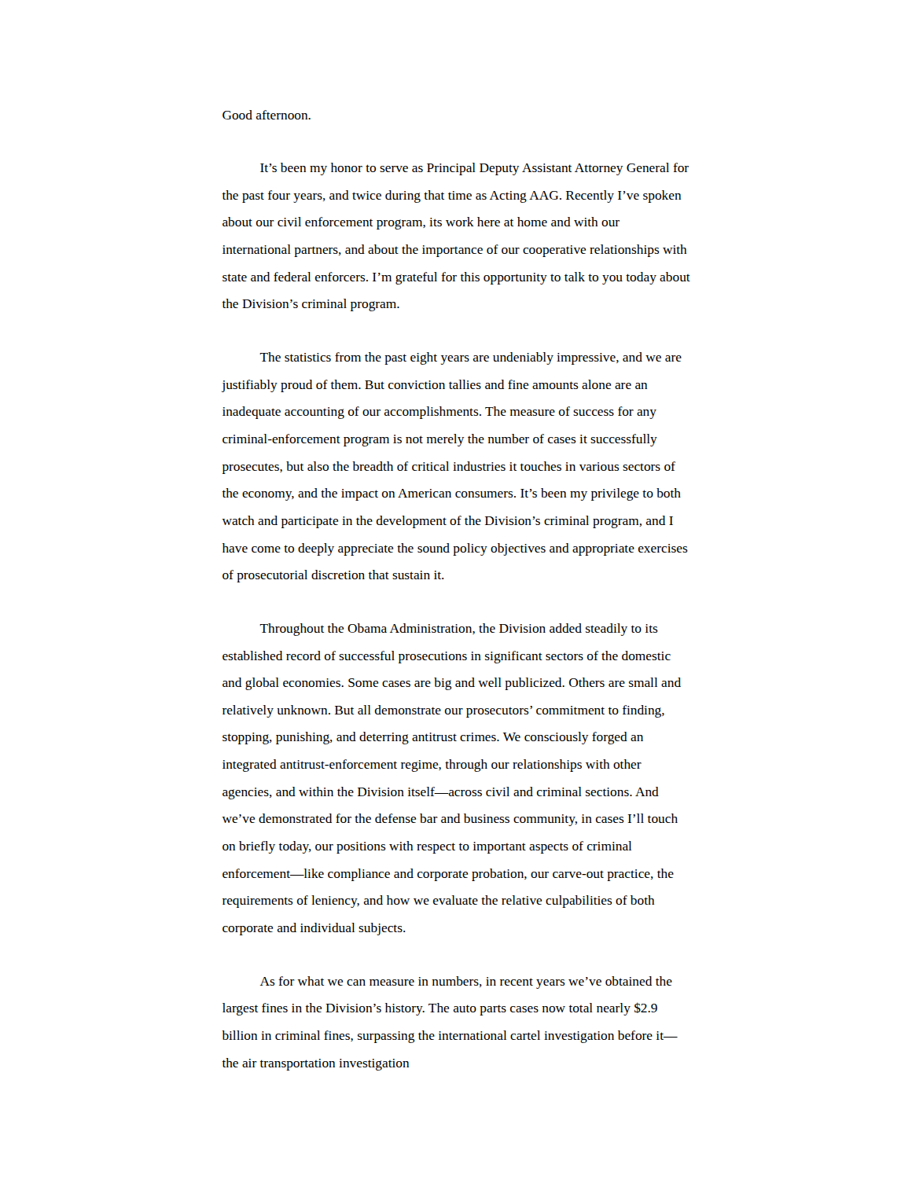Good afternoon.
It’s been my honor to serve as Principal Deputy Assistant Attorney General for the past four years, and twice during that time as Acting AAG. Recently I’ve spoken about our civil enforcement program, its work here at home and with our international partners, and about the importance of our cooperative relationships with state and federal enforcers. I’m grateful for this opportunity to talk to you today about the Division’s criminal program.
The statistics from the past eight years are undeniably impressive, and we are justifiably proud of them. But conviction tallies and fine amounts alone are an inadequate accounting of our accomplishments. The measure of success for any criminal-enforcement program is not merely the number of cases it successfully prosecutes, but also the breadth of critical industries it touches in various sectors of the economy, and the impact on American consumers. It’s been my privilege to both watch and participate in the development of the Division’s criminal program, and I have come to deeply appreciate the sound policy objectives and appropriate exercises of prosecutorial discretion that sustain it.
Throughout the Obama Administration, the Division added steadily to its established record of successful prosecutions in significant sectors of the domestic and global economies. Some cases are big and well publicized. Others are small and relatively unknown. But all demonstrate our prosecutors’ commitment to finding, stopping, punishing, and deterring antitrust crimes. We consciously forged an integrated antitrust-enforcement regime, through our relationships with other agencies, and within the Division itself—across civil and criminal sections. And we’ve demonstrated for the defense bar and business community, in cases I’ll touch on briefly today, our positions with respect to important aspects of criminal enforcement—like compliance and corporate probation, our carve-out practice, the requirements of leniency, and how we evaluate the relative culpabilities of both corporate and individual subjects.
As for what we can measure in numbers, in recent years we’ve obtained the largest fines in the Division’s history. The auto parts cases now total nearly $2.9 billion in criminal fines, surpassing the international cartel investigation before it—the air transportation investigation